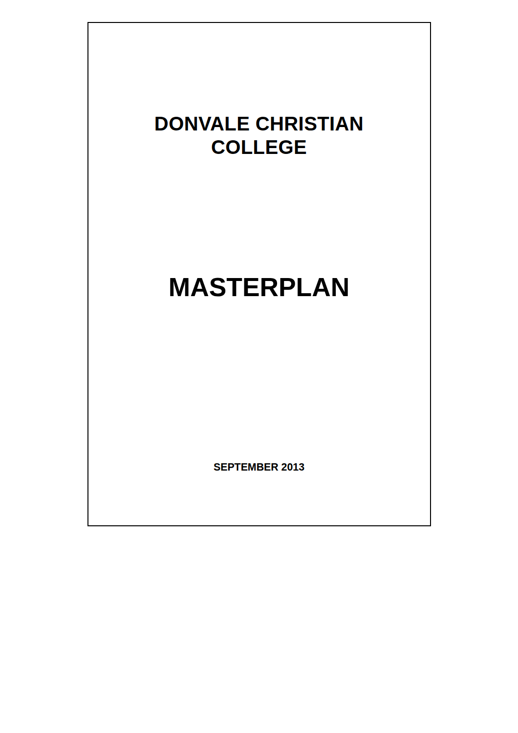DONVALE CHRISTIAN COLLEGE
MASTERPLAN
SEPTEMBER 2013